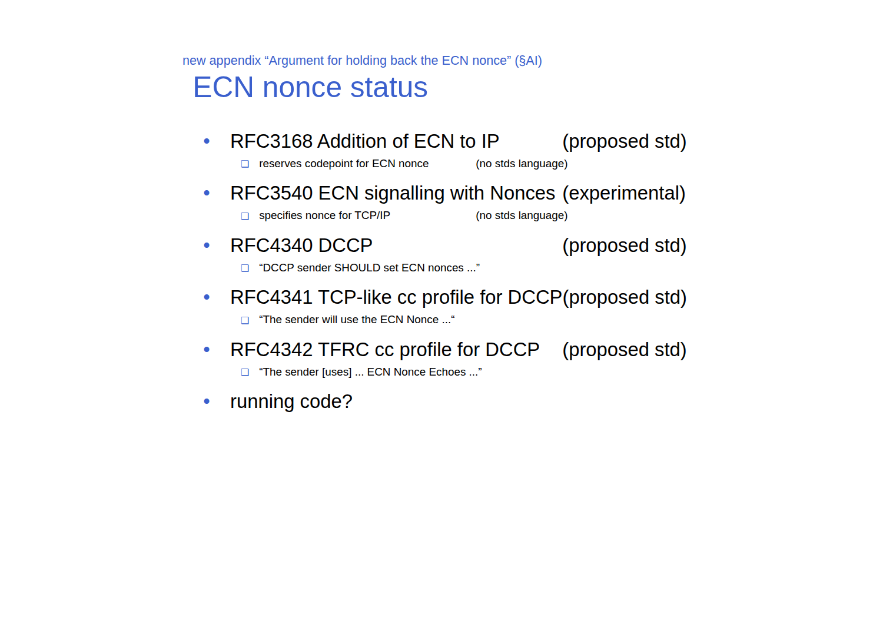new appendix “Argument for holding back the ECN nonce” (§AI)
ECN nonce status
RFC3168 Addition of ECN to IP(proposed std)
reserves codepoint for ECN nonce(no stds language)
RFC3540 ECN signalling with Nonces(experimental)
specifies nonce for TCP/IP(no stds language)
RFC4340 DCCP(proposed std)
“DCCP sender SHOULD set ECN nonces ...”
RFC4341 TCP-like cc profile for DCCP(proposed std)
“The sender will use the ECN Nonce ...“
RFC4342 TFRC cc profile for DCCP(proposed std)
“The sender [uses] ... ECN Nonce Echoes ...”
running code?